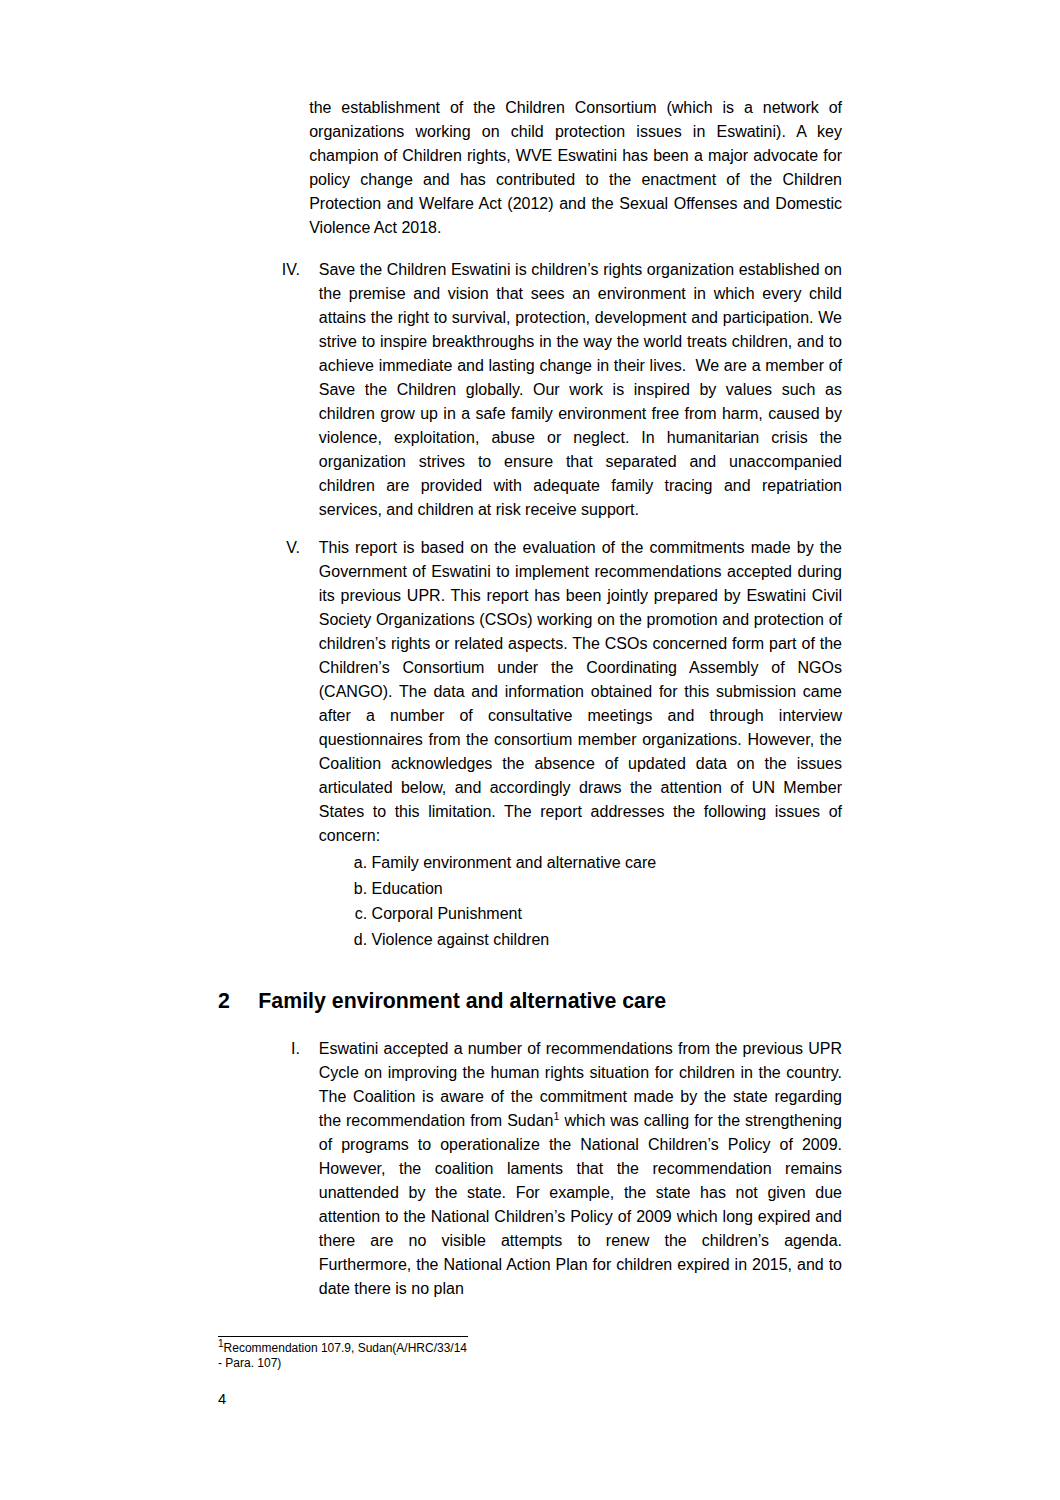the establishment of the Children Consortium (which is a network of organizations working on child protection issues in Eswatini). A key champion of Children rights, WVE Eswatini has been a major advocate for policy change and has contributed to the enactment of the Children Protection and Welfare Act (2012) and the Sexual Offenses and Domestic Violence Act 2018.
Save the Children Eswatini is children’s rights organization established on the premise and vision that sees an environment in which every child attains the right to survival, protection, development and participation. We strive to inspire breakthroughs in the way the world treats children, and to achieve immediate and lasting change in their lives. We are a member of Save the Children globally. Our work is inspired by values such as children grow up in a safe family environment free from harm, caused by violence, exploitation, abuse or neglect. In humanitarian crisis the organization strives to ensure that separated and unaccompanied children are provided with adequate family tracing and repatriation services, and children at risk receive support.
This report is based on the evaluation of the commitments made by the Government of Eswatini to implement recommendations accepted during its previous UPR. This report has been jointly prepared by Eswatini Civil Society Organizations (CSOs) working on the promotion and protection of children’s rights or related aspects. The CSOs concerned form part of the Children’s Consortium under the Coordinating Assembly of NGOs (CANGO). The data and information obtained for this submission came after a number of consultative meetings and through interview questionnaires from the consortium member organizations. However, the Coalition acknowledges the absence of updated data on the issues articulated below, and accordingly draws the attention of UN Member States to this limitation. The report addresses the following issues of concern:
Family environment and alternative care
Education
Corporal Punishment
Violence against children
2 Family environment and alternative care
Eswatini accepted a number of recommendations from the previous UPR Cycle on improving the human rights situation for children in the country. The Coalition is aware of the commitment made by the state regarding the recommendation from Sudan1 which was calling for the strengthening of programs to operationalize the National Children’s Policy of 2009. However, the coalition laments that the recommendation remains unattended by the state. For example, the state has not given due attention to the National Children’s Policy of 2009 which long expired and there are no visible attempts to renew the children’s agenda. Furthermore, the National Action Plan for children expired in 2015, and to date there is no plan
1Recommendation 107.9, Sudan(A/HRC/33/14 - Para. 107)
4